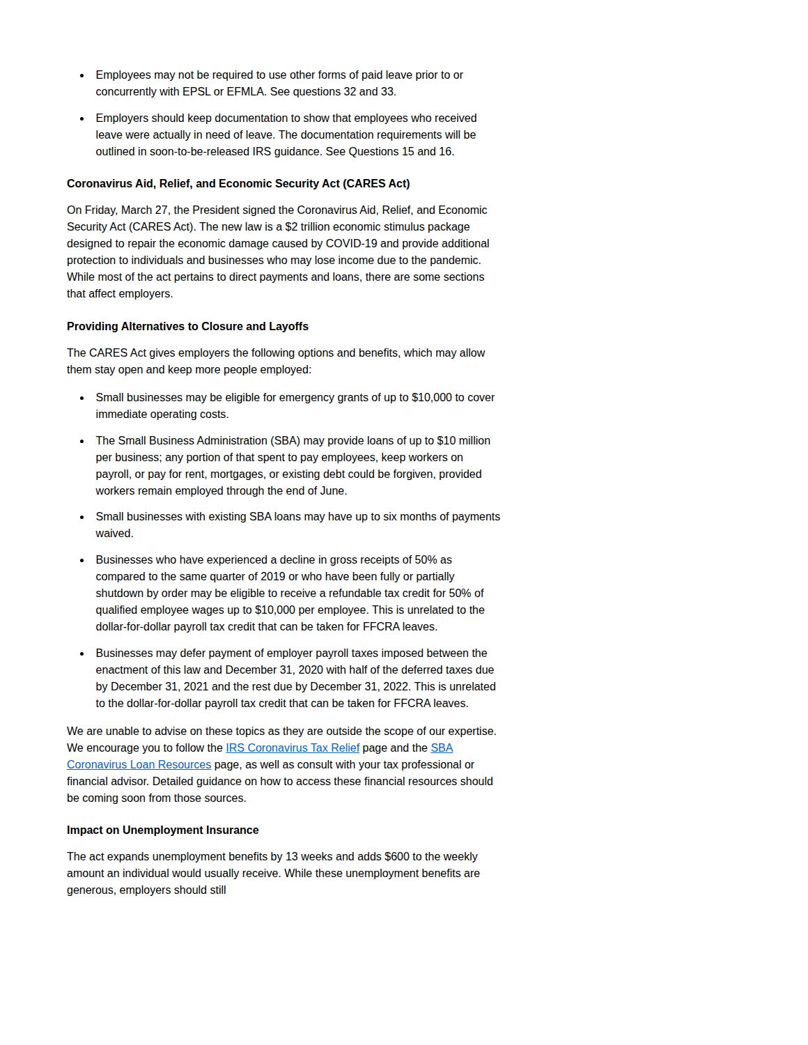Employees may not be required to use other forms of paid leave prior to or concurrently with EPSL or EFMLA. See questions 32 and 33.
Employers should keep documentation to show that employees who received leave were actually in need of leave. The documentation requirements will be outlined in soon-to-be-released IRS guidance. See Questions 15 and 16.
Coronavirus Aid, Relief, and Economic Security Act (CARES Act)
On Friday, March 27, the President signed the Coronavirus Aid, Relief, and Economic Security Act (CARES Act). The new law is a $2 trillion economic stimulus package designed to repair the economic damage caused by COVID-19 and provide additional protection to individuals and businesses who may lose income due to the pandemic. While most of the act pertains to direct payments and loans, there are some sections that affect employers.
Providing Alternatives to Closure and Layoffs
The CARES Act gives employers the following options and benefits, which may allow them stay open and keep more people employed:
Small businesses may be eligible for emergency grants of up to $10,000 to cover immediate operating costs.
The Small Business Administration (SBA) may provide loans of up to $10 million per business; any portion of that spent to pay employees, keep workers on payroll, or pay for rent, mortgages, or existing debt could be forgiven, provided workers remain employed through the end of June.
Small businesses with existing SBA loans may have up to six months of payments waived.
Businesses who have experienced a decline in gross receipts of 50% as compared to the same quarter of 2019 or who have been fully or partially shutdown by order may be eligible to receive a refundable tax credit for 50% of qualified employee wages up to $10,000 per employee. This is unrelated to the dollar-for-dollar payroll tax credit that can be taken for FFCRA leaves.
Businesses may defer payment of employer payroll taxes imposed between the enactment of this law and December 31, 2020 with half of the deferred taxes due by December 31, 2021 and the rest due by December 31, 2022. This is unrelated to the dollar-for-dollar payroll tax credit that can be taken for FFCRA leaves.
We are unable to advise on these topics as they are outside the scope of our expertise. We encourage you to follow the IRS Coronavirus Tax Relief page and the SBA Coronavirus Loan Resources page, as well as consult with your tax professional or financial advisor. Detailed guidance on how to access these financial resources should be coming soon from those sources.
Impact on Unemployment Insurance
The act expands unemployment benefits by 13 weeks and adds $600 to the weekly amount an individual would usually receive. While these unemployment benefits are generous, employers should still